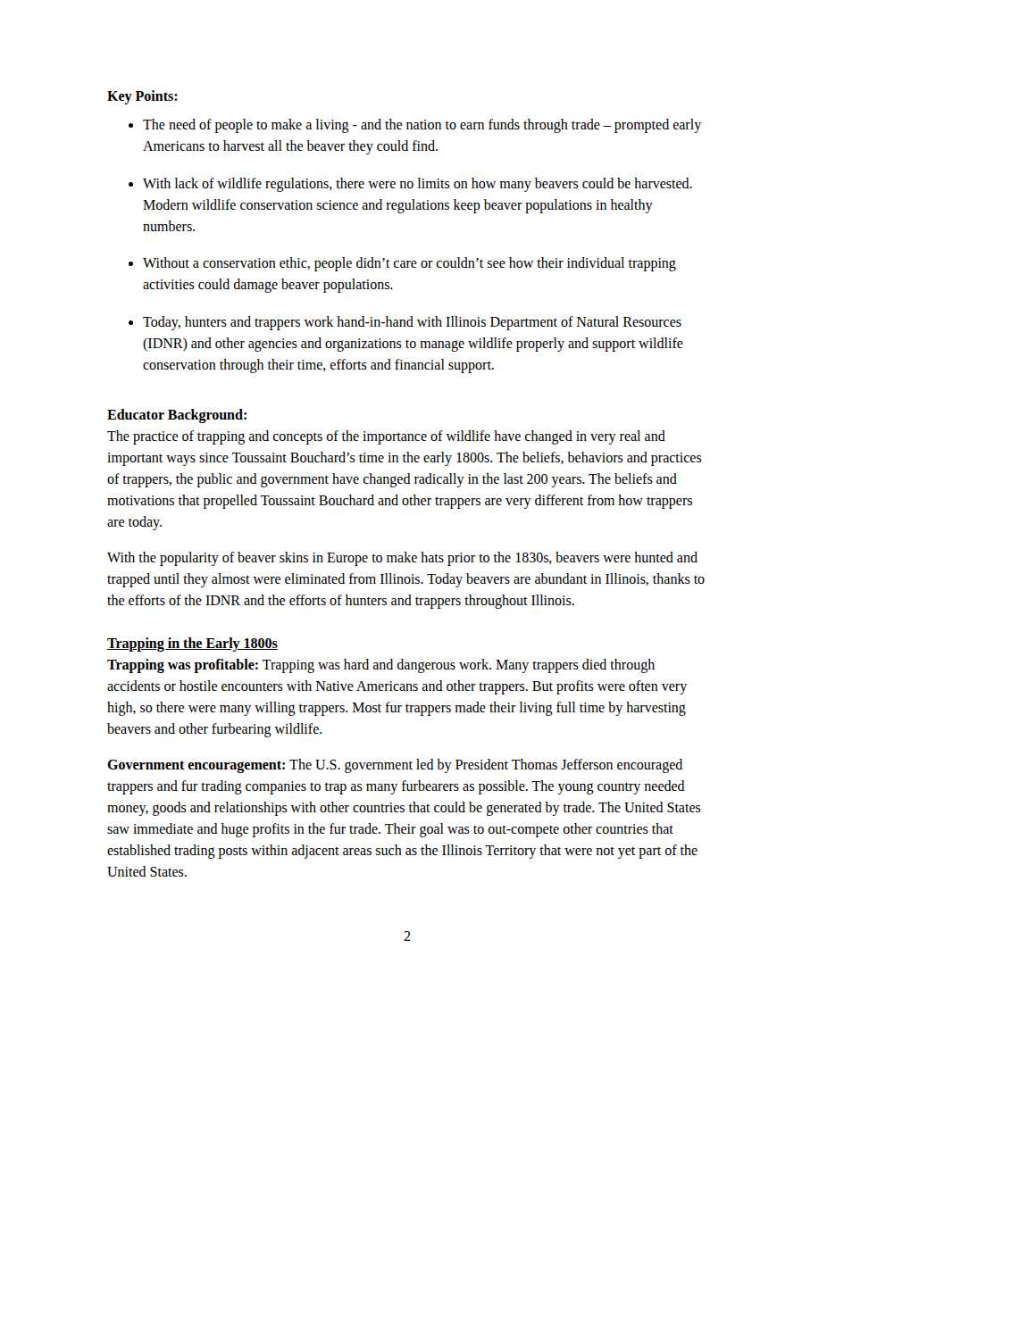Key Points:
The need of people to make a living - and the nation to earn funds through trade – prompted early Americans to harvest all the beaver they could find.
With lack of wildlife regulations, there were no limits on how many beavers could be harvested. Modern wildlife conservation science and regulations keep beaver populations in healthy numbers.
Without a conservation ethic, people didn’t care or couldn’t see how their individual trapping activities could damage beaver populations.
Today, hunters and trappers work hand-in-hand with Illinois Department of Natural Resources (IDNR) and other agencies and organizations to manage wildlife properly and support wildlife conservation through their time, efforts and financial support.
Educator Background:
The practice of trapping and concepts of the importance of wildlife have changed in very real and important ways since Toussaint Bouchard’s time in the early 1800s. The beliefs, behaviors and practices of trappers, the public and government have changed radically in the last 200 years. The beliefs and motivations that propelled Toussaint Bouchard and other trappers are very different from how trappers are today.
With the popularity of beaver skins in Europe to make hats prior to the 1830s, beavers were hunted and trapped until they almost were eliminated from Illinois. Today beavers are abundant in Illinois, thanks to the efforts of the IDNR and the efforts of hunters and trappers throughout Illinois.
Trapping in the Early 1800s
Trapping was profitable: Trapping was hard and dangerous work. Many trappers died through accidents or hostile encounters with Native Americans and other trappers. But profits were often very high, so there were many willing trappers. Most fur trappers made their living full time by harvesting beavers and other furbearing wildlife.
Government encouragement: The U.S. government led by President Thomas Jefferson encouraged trappers and fur trading companies to trap as many furbearers as possible. The young country needed money, goods and relationships with other countries that could be generated by trade. The United States saw immediate and huge profits in the fur trade. Their goal was to out-compete other countries that established trading posts within adjacent areas such as the Illinois Territory that were not yet part of the United States.
2